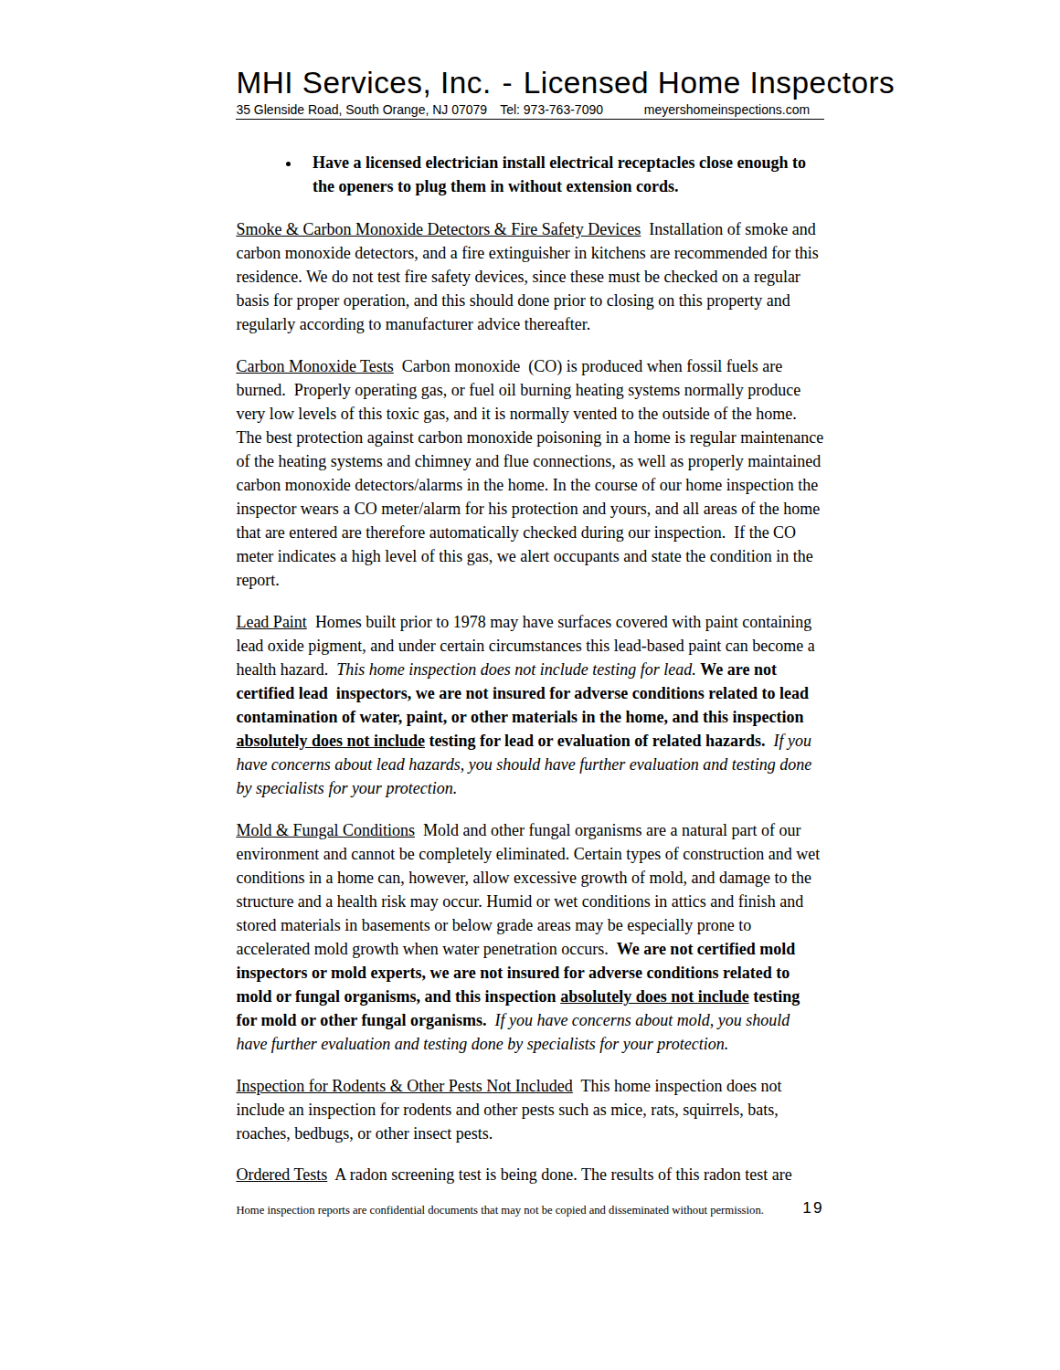MHI Services, Inc.-Licensed Home Inspectors
35 Glenside Road, South Orange, NJ 07079 Tel: 973-763-7090 meyershomeinspections.com
Have a licensed electrician install electrical receptacles close enough to the openers to plug them in without extension cords.
Smoke & Carbon Monoxide Detectors & Fire Safety Devices Installation of smoke and carbon monoxide detectors, and a fire extinguisher in kitchens are recommended for this residence. We do not test fire safety devices, since these must be checked on a regular basis for proper operation, and this should done prior to closing on this property and regularly according to manufacturer advice thereafter.
Carbon Monoxide Tests Carbon monoxide (CO) is produced when fossil fuels are burned. Properly operating gas, or fuel oil burning heating systems normally produce very low levels of this toxic gas, and it is normally vented to the outside of the home. The best protection against carbon monoxide poisoning in a home is regular maintenance of the heating systems and chimney and flue connections, as well as properly maintained carbon monoxide detectors/alarms in the home. In the course of our home inspection the inspector wears a CO meter/alarm for his protection and yours, and all areas of the home that are entered are therefore automatically checked during our inspection. If the CO meter indicates a high level of this gas, we alert occupants and state the condition in the report.
Lead Paint Homes built prior to 1978 may have surfaces covered with paint containing lead oxide pigment, and under certain circumstances this lead-based paint can become a health hazard. This home inspection does not include testing for lead. We are not certified lead inspectors, we are not insured for adverse conditions related to lead contamination of water, paint, or other materials in the home, and this inspection absolutely does not include testing for lead or evaluation of related hazards. If you have concerns about lead hazards, you should have further evaluation and testing done by specialists for your protection.
Mold & Fungal Conditions Mold and other fungal organisms are a natural part of our environment and cannot be completely eliminated. Certain types of construction and wet conditions in a home can, however, allow excessive growth of mold, and damage to the structure and a health risk may occur. Humid or wet conditions in attics and finish and stored materials in basements or below grade areas may be especially prone to accelerated mold growth when water penetration occurs. We are not certified mold inspectors or mold experts, we are not insured for adverse conditions related to mold or fungal organisms, and this inspection absolutely does not include testing for mold or other fungal organisms. If you have concerns about mold, you should have further evaluation and testing done by specialists for your protection.
Inspection for Rodents & Other Pests Not Included This home inspection does not include an inspection for rodents and other pests such as mice, rats, squirrels, bats, roaches, bedbugs, or other insect pests.
Ordered Tests A radon screening test is being done. The results of this radon test are
Home inspection reports are confidential documents that may not be copied and disseminated without permission.
19